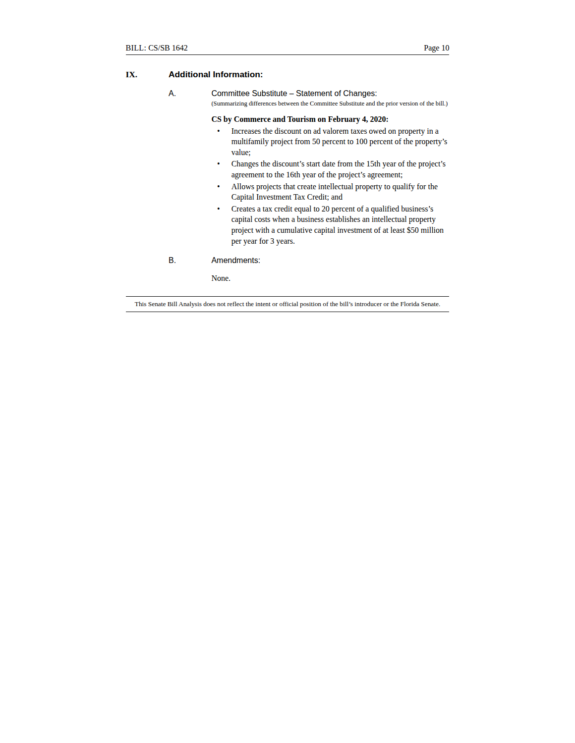BILL: CS/SB 1642
Page 10
IX.
Additional Information:
A.
Committee Substitute – Statement of Changes:
(Summarizing differences between the Committee Substitute and the prior version of the bill.)
CS by Commerce and Tourism on February 4, 2020:
Increases the discount on ad valorem taxes owed on property in a multifamily project from 50 percent to 100 percent of the property’s value;
Changes the discount’s start date from the 15th year of the project’s agreement to the 16th year of the project’s agreement;
Allows projects that create intellectual property to qualify for the Capital Investment Tax Credit; and
Creates a tax credit equal to 20 percent of a qualified business’s capital costs when a business establishes an intellectual property project with a cumulative capital investment of at least $50 million per year for 3 years.
B.
Amendments:
None.
This Senate Bill Analysis does not reflect the intent or official position of the bill’s introducer or the Florida Senate.